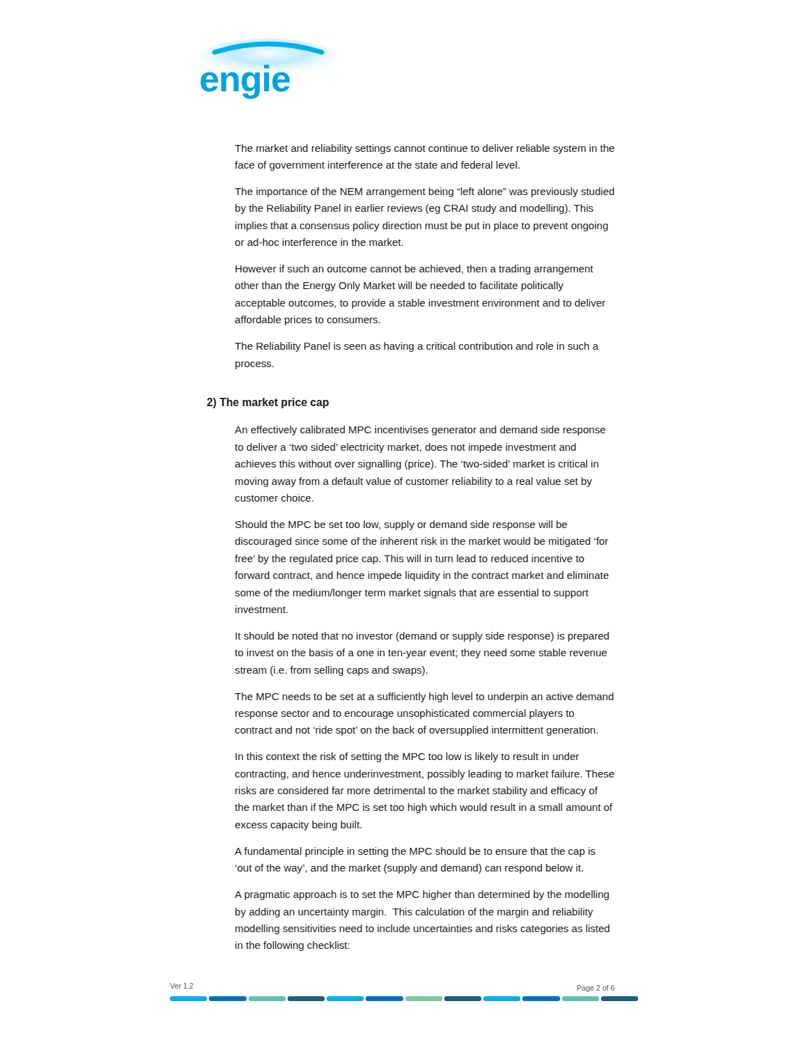engie
The market and reliability settings cannot continue to deliver reliable system in the face of government interference at the state and federal level.
The importance of the NEM arrangement being “left alone” was previously studied by the Reliability Panel in earlier reviews (eg CRAI study and modelling). This implies that a consensus policy direction must be put in place to prevent ongoing or ad-hoc interference in the market.
However if such an outcome cannot be achieved, then a trading arrangement other than the Energy Only Market will be needed to facilitate politically acceptable outcomes, to provide a stable investment environment and to deliver affordable prices to consumers.
The Reliability Panel is seen as having a critical contribution and role in such a process.
2) The market price cap
An effectively calibrated MPC incentivises generator and demand side response to deliver a ‘two sided’ electricity market, does not impede investment and achieves this without over signalling (price). The ‘two-sided’ market is critical in moving away from a default value of customer reliability to a real value set by customer choice.
Should the MPC be set too low, supply or demand side response will be discouraged since some of the inherent risk in the market would be mitigated ‘for free’ by the regulated price cap. This will in turn lead to reduced incentive to forward contract, and hence impede liquidity in the contract market and eliminate some of the medium/longer term market signals that are essential to support investment.
It should be noted that no investor (demand or supply side response) is prepared to invest on the basis of a one in ten-year event; they need some stable revenue stream (i.e. from selling caps and swaps).
The MPC needs to be set at a sufficiently high level to underpin an active demand response sector and to encourage unsophisticated commercial players to contract and not ‘ride spot’ on the back of oversupplied intermittent generation.
In this context the risk of setting the MPC too low is likely to result in under contracting, and hence underinvestment, possibly leading to market failure. These risks are considered far more detrimental to the market stability and efficacy of the market than if the MPC is set too high which would result in a small amount of excess capacity being built.
A fundamental principle in setting the MPC should be to ensure that the cap is ‘out of the way’, and the market (supply and demand) can respond below it.
A pragmatic approach is to set the MPC higher than determined by the modelling by adding an uncertainty margin. This calculation of the margin and reliability modelling sensitivities need to include uncertainties and risks categories as listed in the following checklist:
Page 2 of 6
Ver 1.2